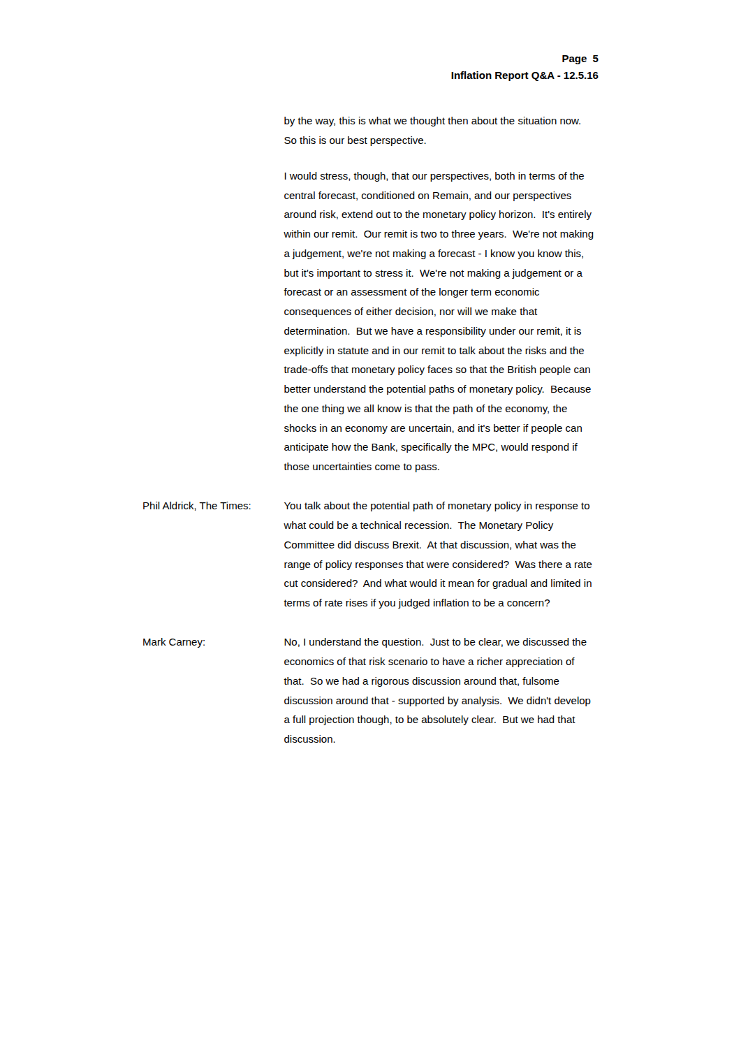Page 5 Inflation Report Q&A - 12.5.16
| | by the way, this is what we thought then about the situation now. So this is our best perspective. I would stress, though, that our perspectives, both in terms of the central forecast, conditioned on Remain, and our perspectives around risk, extend out to the monetary policy horizon. It's entirely within our remit. Our remit is two to three years. We're not making a judgement, we're not making a forecast - I know you know this, but it's important to stress it. We're not making a judgement or a forecast or an assessment of the longer term economic consequences of either decision, nor will we make that determination. But we have a responsibility under our remit, it is explicitly in statute and in our remit to talk about the risks and the trade-offs that monetary policy faces so that the British people can better understand the potential paths of monetary policy. Because the one thing we all know is that the path of the economy, the shocks in an economy are uncertain, and it's better if people can anticipate how the Bank, specifically the MPC, would respond if those uncertainties come to pass. |
| Phil Aldrick, The Times: | You talk about the potential path of monetary policy in response to what could be a technical recession. The Monetary Policy Committee did discuss Brexit. At that discussion, what was the range of policy responses that were considered? Was there a rate cut considered? And what would it mean for gradual and limited in terms of rate rises if you judged inflation to be a concern? |
| Mark Carney: | No, I understand the question. Just to be clear, we discussed the economics of that risk scenario to have a richer appreciation of that. So we had a rigorous discussion around that, fulsome discussion around that - supported by analysis. We didn't develop a full projection though, to be absolutely clear. But we had that discussion. |